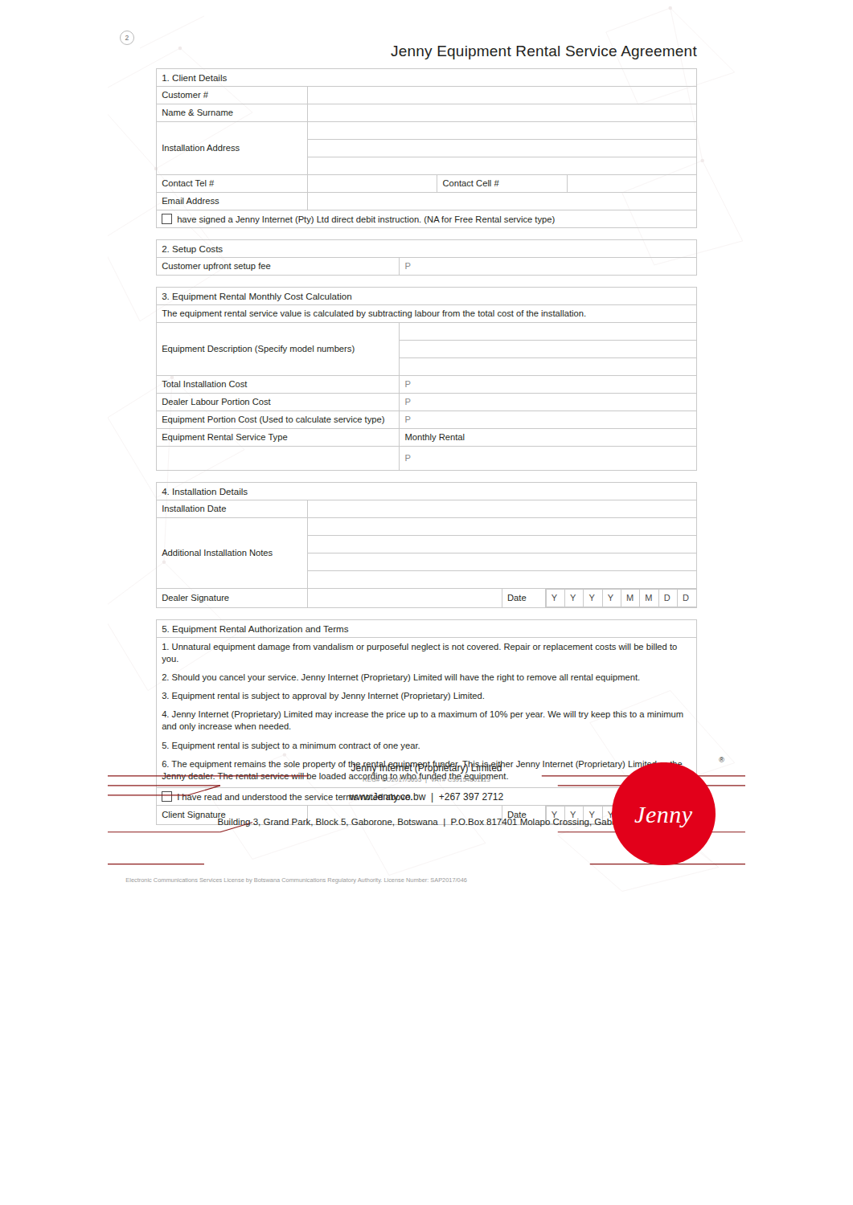2
Jenny Equipment Rental Service Agreement
| 1. Client Details |
| Customer # | |
| Name & Surname | |
| Installation Address | |
| Contact Tel # | | Contact Cell # | |
| Email Address | |
| have signed a Jenny Internet (Pty) Ltd direct debit instruction. (NA for Free Rental service type) |
| 2. Setup Costs |
| Customer upfront setup fee | P |
| 3. Equipment Rental Monthly Cost Calculation |
| The equipment rental service value is calculated by subtracting labour from the total cost of the installation. |
| Equipment Description (Specify model numbers) | |
| Total Installation Cost | P |
| Dealer Labour Portion Cost | P |
| Equipment Portion Cost (Used to calculate service type) | P |
| Equipment Rental Service Type | Monthly Rental |
| | P |
| 4. Installation Details |
| Installation Date | |
| Additional Installation Notes | |
| Dealer Signature | | Date | / Y / Y / Y / Y / M / M / D / D / |
| 5. Equipment Rental Authorization and Terms |
| 1. Unnatural equipment damage from vandalism or purposeful neglect is not covered. Repair or replacement costs will be billed to you. 2. Should you cancel your service. Jenny Internet (Proprietary) Limited will have the right to remove all rental equipment. 3. Equipment rental is subject to approval by Jenny Internet (Proprietary) Limited. 4. Jenny Internet (Proprietary) Limited may increase the price up to a maximum of 10% per year. We will try keep this to a minimum and only increase when needed. 5. Equipment rental is subject to a minimum contract of one year. 6. The equipment remains the sole property of the rental equipment funder. This is either Jenny Internet (Proprietary) Limited or the Jenny dealer. The rental service will be loaded according to who funded the equipment. |
| I have read and understood the service terms noted above. |
| Client Signature | | Date | / Y / Y / Y / Y / M / M / D / D / |
Jenny Internet (Proprietary) Limited
REG# CO2017/5655 | VAT# C39154801113
www.Jenny.co.bw | +267 397 2712
Building 3, Grand Park, Block 5, Gaborone, Botswana | P.O.Box 817401 Molapo Crossing, Gaborone
Electronic Communications Services License by Botswana Communications Regulatory Authority. License Number: SAP2017/046
Jenny
®